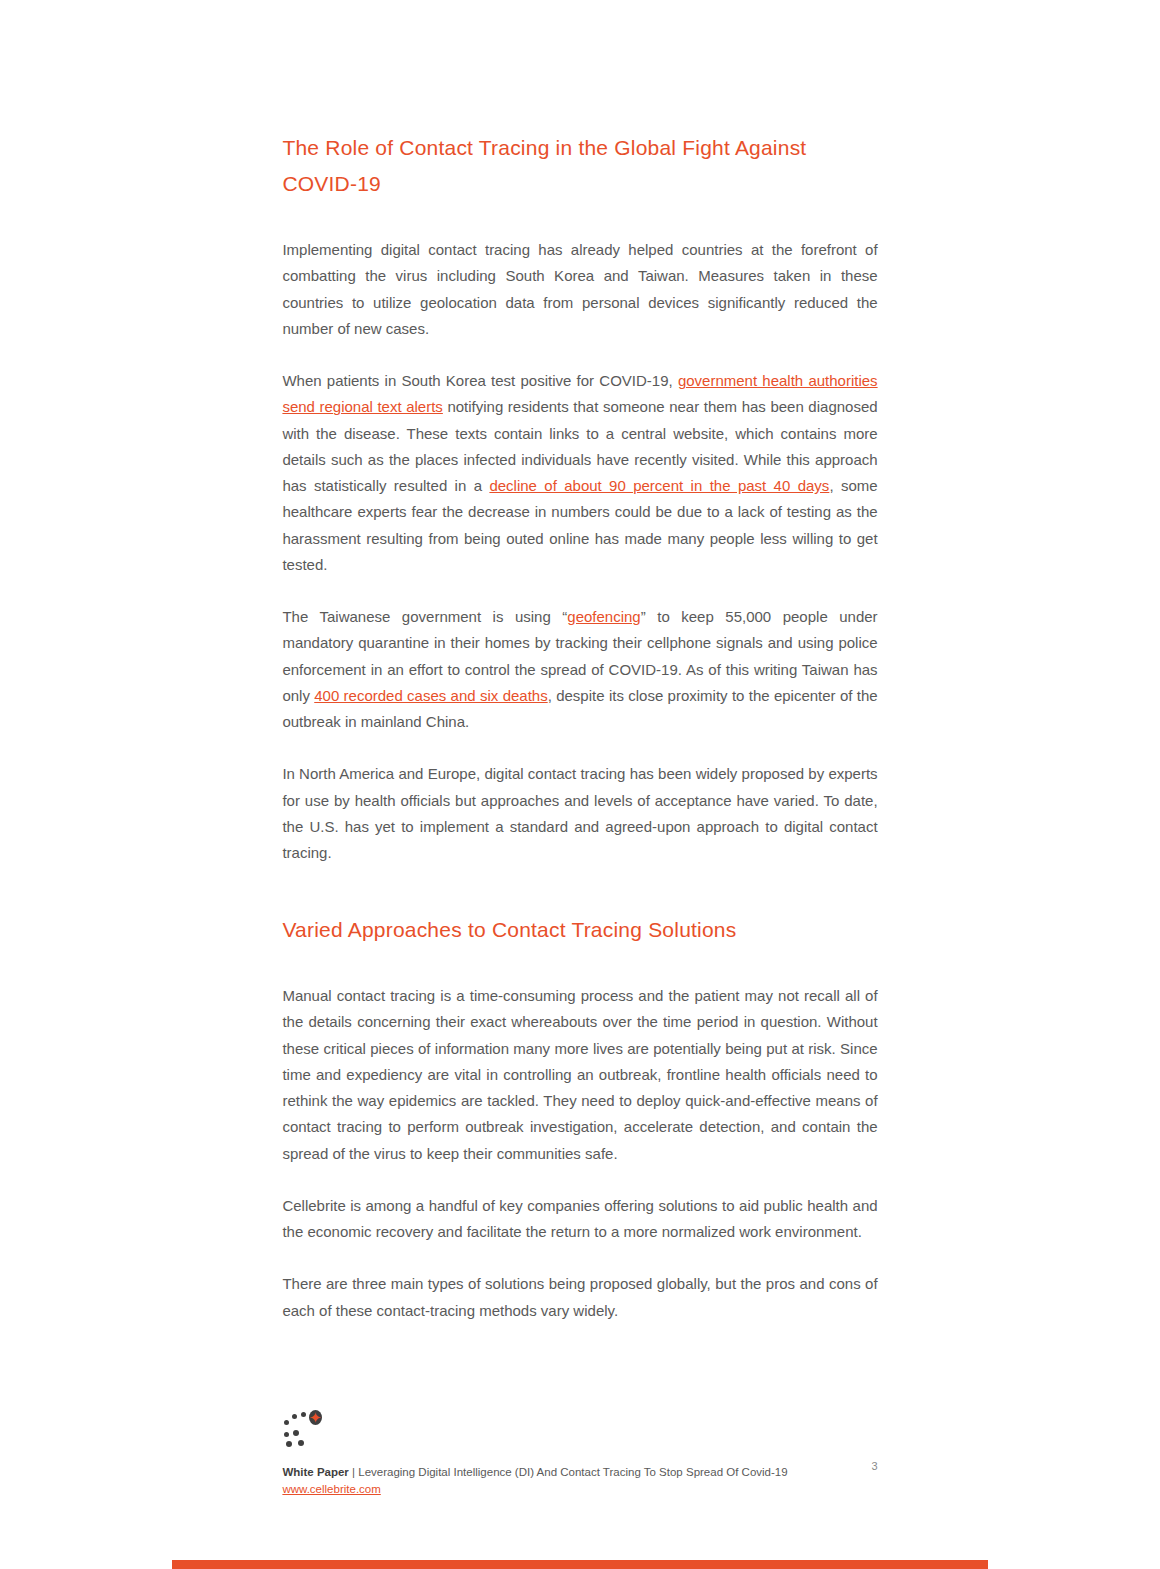The Role of Contact Tracing in the Global Fight Against COVID-19
Implementing digital contact tracing has already helped countries at the forefront of combatting the virus including South Korea and Taiwan. Measures taken in these countries to utilize geolocation data from personal devices significantly reduced the number of new cases.
When patients in South Korea test positive for COVID-19, government health authorities send regional text alerts notifying residents that someone near them has been diagnosed with the disease. These texts contain links to a central website, which contains more details such as the places infected individuals have recently visited. While this approach has statistically resulted in a decline of about 90 percent in the past 40 days, some healthcare experts fear the decrease in numbers could be due to a lack of testing as the harassment resulting from being outed online has made many people less willing to get tested.
The Taiwanese government is using “geofencing” to keep 55,000 people under mandatory quarantine in their homes by tracking their cellphone signals and using police enforcement in an effort to control the spread of COVID-19. As of this writing Taiwan has only 400 recorded cases and six deaths, despite its close proximity to the epicenter of the outbreak in mainland China.
In North America and Europe, digital contact tracing has been widely proposed by experts for use by health officials but approaches and levels of acceptance have varied. To date, the U.S. has yet to implement a standard and agreed-upon approach to digital contact tracing.
Varied Approaches to Contact Tracing Solutions
Manual contact tracing is a time-consuming process and the patient may not recall all of the details concerning their exact whereabouts over the time period in question. Without these critical pieces of information many more lives are potentially being put at risk. Since time and expediency are vital in controlling an outbreak, frontline health officials need to rethink the way epidemics are tackled. They need to deploy quick-and-effective means of contact tracing to perform outbreak investigation, accelerate detection, and contain the spread of the virus to keep their communities safe.
Cellebrite is among a handful of key companies offering solutions to aid public health and the economic recovery and facilitate the return to a more normalized work environment.
There are three main types of solutions being proposed globally, but the pros and cons of each of these contact-tracing methods vary widely.
✦
White Paper | Leveraging Digital Intelligence (DI) And Contact Tracing To Stop Spread Of Covid-19
www.cellebrite.com
3